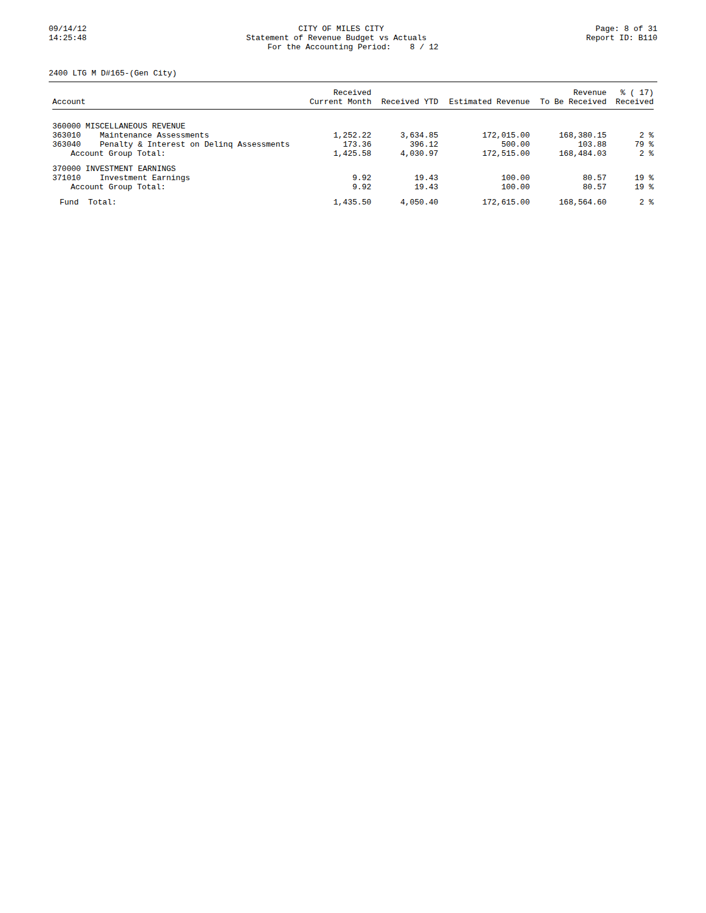09/14/12
CITY OF MILES CITY
Page: 8 of 31
14:25:48
Statement of Revenue Budget vs Actuals
Report ID: B110
For the Accounting Period: 8 / 12
2400 LTG M D#165-(Gen City)
| | Received | | | Revenue | % ( 17) |
| --- | --- | --- | --- | --- | --- |
| Account | Current Month | Received YTD | Estimated Revenue | To Be Received | Received |
| 360000 MISCELLANEOUS REVENUE |
| 363010 Maintenance Assessments | 1,252.22 | 3,634.85 | 172,015.00 | 168,380.15 | 2 % |
| 363040 Penalty & Interest on Delinq Assessments | 173.36 | 396.12 | 500.00 | 103.88 | 79 % |
| Account Group Total: | 1,425.58 | 4,030.97 | 172,515.00 | 168,484.03 | 2 % |
| 370000 INVESTMENT EARNINGS |
| 371010 Investment Earnings | 9.92 | 19.43 | 100.00 | 80.57 | 19 % |
| Account Group Total: | 9.92 | 19.43 | 100.00 | 80.57 | 19 % |
| Fund Total: | 1,435.50 | 4,050.40 | 172,615.00 | 168,564.60 | 2 % |